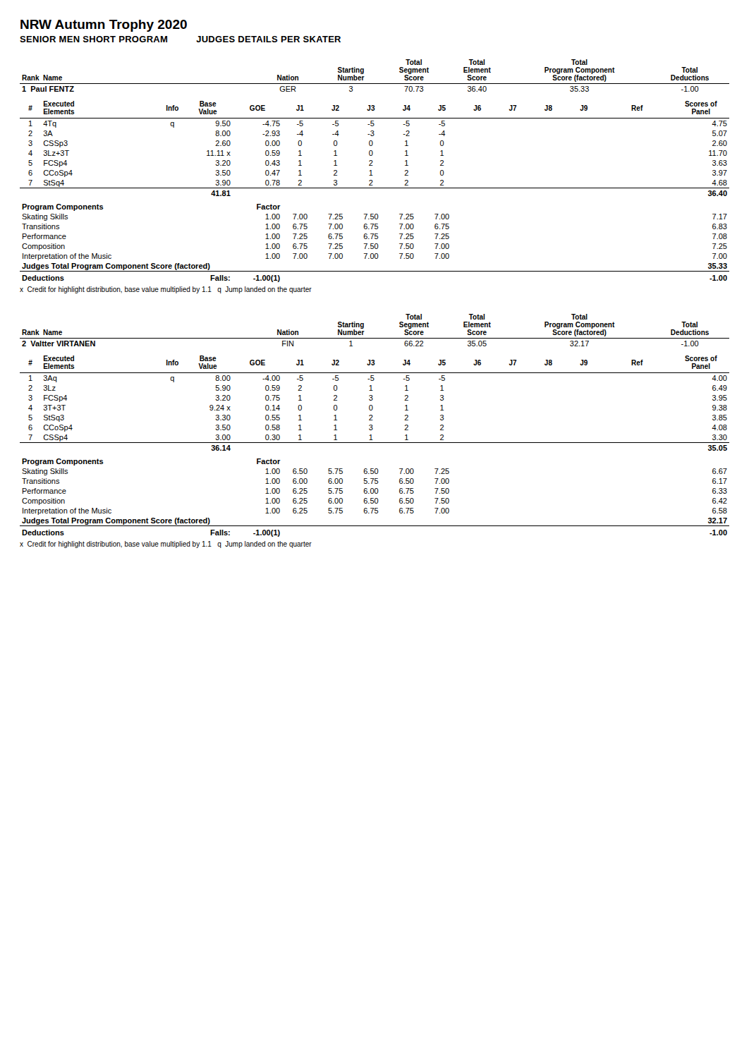NRW Autumn Trophy 2020
SENIOR MEN SHORT PROGRAM JUDGES DETAILS PER SKATER
| Rank Name | Nation | Starting Number | Total Segment Score | Total Element Score | Total Program Component Score (factored) | Total Deductions |
| --- | --- | --- | --- | --- | --- | --- |
| 1 Paul FENTZ | GER | 3 | 70.73 | 36.40 | 35.33 | -1.00 |
| # | Executed Elements | Info | Base Value | GOE | J1 | J2 | J3 | J4 | J5 | J6 | J7 | J8 | J9 | Ref | Scores of Panel |
| --- | --- | --- | --- | --- | --- | --- | --- | --- | --- | --- | --- | --- | --- | --- | --- |
| 1 | 4Tq | q | 9.50 | -4.75 | -5 | -5 | -5 | -5 | -5 | | | | | | 4.75 |
| 2 | 3A | | 8.00 | -2.93 | -4 | -4 | -3 | -2 | -4 | | | | | | 5.07 |
| 3 | CSSp3 | | 2.60 | 0.00 | 0 | 0 | 0 | 1 | 0 | | | | | | 2.60 |
| 4 | 3Lz+3T | | 11.11 x | 0.59 | 1 | 1 | 0 | 1 | 1 | | | | | | 11.70 |
| 5 | FCSp4 | | 3.20 | 0.43 | 1 | 1 | 2 | 1 | 2 | | | | | | 3.63 |
| 6 | CCoSp4 | | 3.50 | 0.47 | 1 | 2 | 1 | 2 | 0 | | | | | | 3.97 |
| 7 | StSq4 | | 3.90 | 0.78 | 2 | 3 | 2 | 2 | 2 | | | | | | 4.68 |
| | | | 41.81 | | | | | | | | | | | | 36.40 |
| Program Components | | Factor | | | | | | | | | | | |
| Skating Skills | | 1.00 | 7.00 | 7.25 | 7.50 | 7.25 | 7.00 | | | | | | 7.17 |
| Transitions | | 1.00 | 6.75 | 7.00 | 6.75 | 7.00 | 6.75 | | | | | | 6.83 |
| Performance | | 1.00 | 7.25 | 6.75 | 6.75 | 7.25 | 7.25 | | | | | | 7.08 |
| Composition | | 1.00 | 6.75 | 7.25 | 7.50 | 7.50 | 7.00 | | | | | | 7.25 |
| Interpretation of the Music | | 1.00 | 7.00 | 7.00 | 7.00 | 7.50 | 7.00 | | | | | | 7.00 |
| Judges Total Program Component Score (factored) | | | | | | | | | | | 35.33 |
| Deductions | Falls: | -1.00(1) | | | | | | | | | | | -1.00 |
x Credit for highlight distribution, base value multiplied by 1.1 q Jump landed on the quarter
| Rank Name | Nation | Starting Number | Total Segment Score | Total Element Score | Total Program Component Score (factored) | Total Deductions |
| --- | --- | --- | --- | --- | --- | --- |
| 2 Valtter VIRTANEN | FIN | 1 | 66.22 | 35.05 | 32.17 | -1.00 |
| # | Executed Elements | Info | Base Value | GOE | J1 | J2 | J3 | J4 | J5 | J6 | J7 | J8 | J9 | Ref | Scores of Panel |
| --- | --- | --- | --- | --- | --- | --- | --- | --- | --- | --- | --- | --- | --- | --- | --- |
| 1 | 3Aq | q | 8.00 | -4.00 | -5 | -5 | -5 | -5 | -5 | | | | | | 4.00 |
| 2 | 3Lz | | 5.90 | 0.59 | 2 | 0 | 1 | 1 | 1 | | | | | | 6.49 |
| 3 | FCSp4 | | 3.20 | 0.75 | 1 | 2 | 3 | 2 | 3 | | | | | | 3.95 |
| 4 | 3T+3T | | 9.24 x | 0.14 | 0 | 0 | 0 | 1 | 1 | | | | | | 9.38 |
| 5 | StSq3 | | 3.30 | 0.55 | 1 | 1 | 2 | 2 | 3 | | | | | | 3.85 |
| 6 | CCoSp4 | | 3.50 | 0.58 | 1 | 1 | 3 | 2 | 2 | | | | | | 4.08 |
| 7 | CSSp4 | | 3.00 | 0.30 | 1 | 1 | 1 | 1 | 2 | | | | | | 3.30 |
| | | | 36.14 | | | | | | | | | | | | 35.05 |
| Program Components | | Factor | | | | | | | | | | | |
| Skating Skills | | 1.00 | 6.50 | 5.75 | 6.50 | 7.00 | 7.25 | | | | | | 6.67 |
| Transitions | | 1.00 | 6.00 | 6.00 | 5.75 | 6.50 | 7.00 | | | | | | 6.17 |
| Performance | | 1.00 | 6.25 | 5.75 | 6.00 | 6.75 | 7.50 | | | | | | 6.33 |
| Composition | | 1.00 | 6.25 | 6.00 | 6.50 | 6.50 | 7.50 | | | | | | 6.42 |
| Interpretation of the Music | | 1.00 | 6.25 | 5.75 | 6.75 | 6.75 | 7.00 | | | | | | 6.58 |
| Judges Total Program Component Score (factored) | | | | | | | | | | | 32.17 |
| Deductions | Falls: | -1.00(1) | | | | | | | | | | | -1.00 |
x Credit for highlight distribution, base value multiplied by 1.1 q Jump landed on the quarter